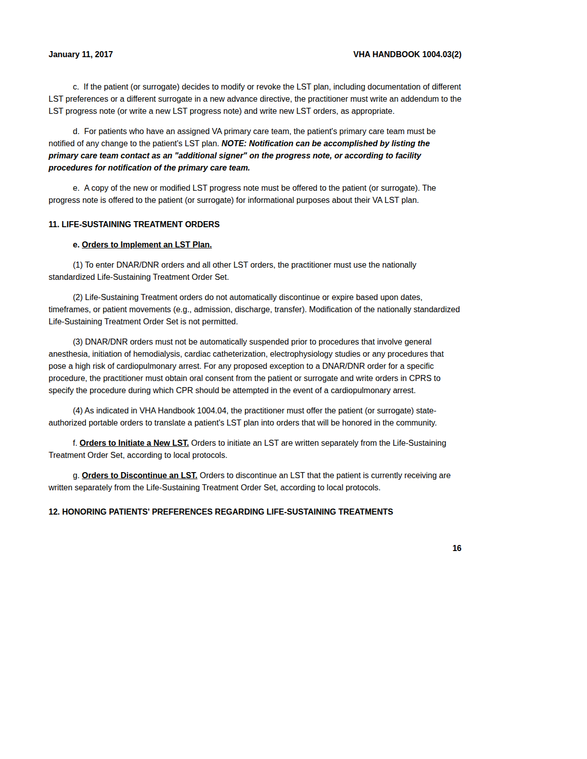January 11, 2017 VHA HANDBOOK 1004.03(2)
c. If the patient (or surrogate) decides to modify or revoke the LST plan, including documentation of different LST preferences or a different surrogate in a new advance directive, the practitioner must write an addendum to the LST progress note (or write a new LST progress note) and write new LST orders, as appropriate.
d. For patients who have an assigned VA primary care team, the patient's primary care team must be notified of any change to the patient's LST plan. NOTE: Notification can be accomplished by listing the primary care team contact as an "additional signer" on the progress note, or according to facility procedures for notification of the primary care team.
e. A copy of the new or modified LST progress note must be offered to the patient (or surrogate). The progress note is offered to the patient (or surrogate) for informational purposes about their VA LST plan.
11. Life-Sustaining Treatment Orders
e. Orders to Implement an LST Plan.
(1) To enter DNAR/DNR orders and all other LST orders, the practitioner must use the nationally standardized Life-Sustaining Treatment Order Set.
(2) Life-Sustaining Treatment orders do not automatically discontinue or expire based upon dates, timeframes, or patient movements (e.g., admission, discharge, transfer). Modification of the nationally standardized Life-Sustaining Treatment Order Set is not permitted.
(3) DNAR/DNR orders must not be automatically suspended prior to procedures that involve general anesthesia, initiation of hemodialysis, cardiac catheterization, electrophysiology studies or any procedures that pose a high risk of cardiopulmonary arrest. For any proposed exception to a DNAR/DNR order for a specific procedure, the practitioner must obtain oral consent from the patient or surrogate and write orders in CPRS to specify the procedure during which CPR should be attempted in the event of a cardiopulmonary arrest.
(4) As indicated in VHA Handbook 1004.04, the practitioner must offer the patient (or surrogate) state-authorized portable orders to translate a patient's LST plan into orders that will be honored in the community.
f. Orders to Initiate a New LST. Orders to initiate an LST are written separately from the Life-Sustaining Treatment Order Set, according to local protocols.
g. Orders to Discontinue an LST. Orders to discontinue an LST that the patient is currently receiving are written separately from the Life-Sustaining Treatment Order Set, according to local protocols.
12. Honoring Patients' Preferences Regarding Life-Sustaining Treatments
16